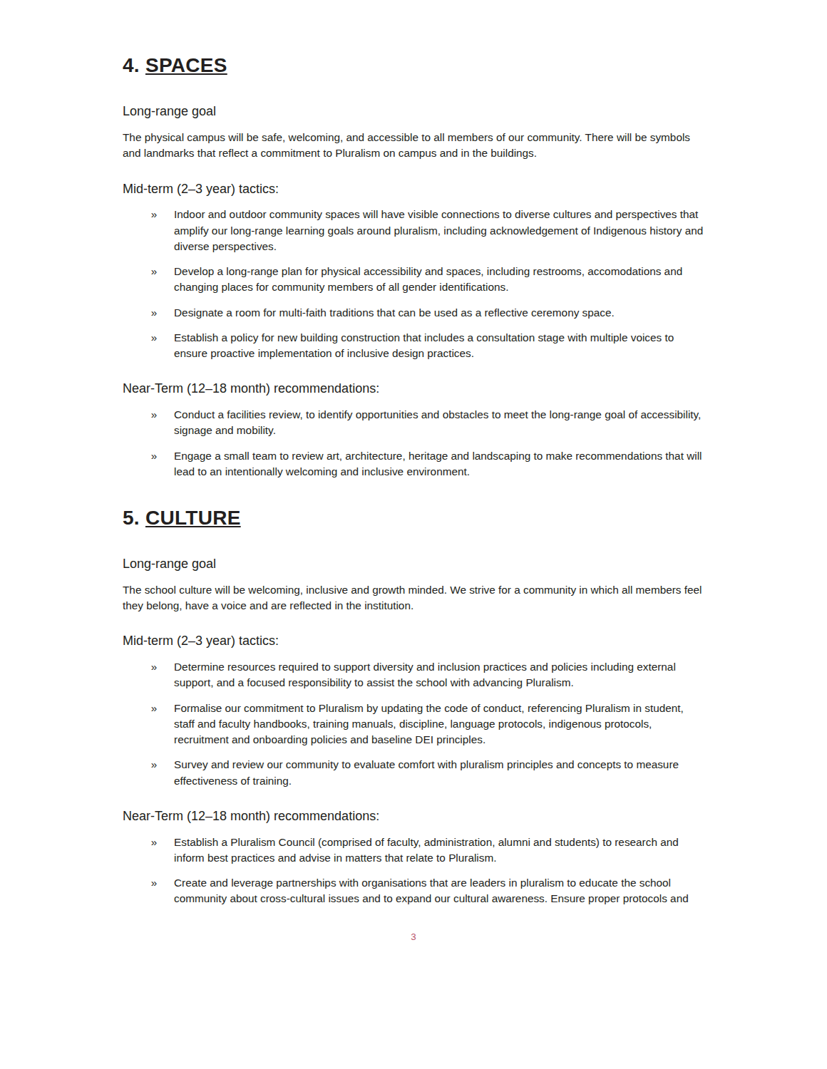4. SPACES
Long-range goal
The physical campus will be safe, welcoming, and accessible to all members of our community. There will be symbols and landmarks that reflect a commitment to Pluralism on campus and in the buildings.
Mid-term (2–3 year) tactics:
Indoor and outdoor community spaces will have visible connections to diverse cultures and perspectives that amplify our long-range learning goals around pluralism, including acknowledgement of Indigenous history and diverse perspectives.
Develop a long-range plan for physical accessibility and spaces, including restrooms, accomodations and changing places for community members of all gender identifications.
Designate a room for multi-faith traditions that can be used as a reflective ceremony space.
Establish a policy for new building construction that includes a consultation stage with multiple voices to ensure proactive implementation of inclusive design practices.
Near-Term (12–18 month) recommendations:
Conduct a facilities review, to identify opportunities and obstacles to meet the long-range goal of accessibility, signage and mobility.
Engage a small team to review art, architecture, heritage and landscaping to make recommendations that will lead to an intentionally welcoming and inclusive environment.
5. CULTURE
Long-range goal
The school culture will be welcoming, inclusive and growth minded. We strive for a community in which all members feel they belong, have a voice and are reflected in the institution.
Mid-term (2–3 year) tactics:
Determine resources required to support diversity and inclusion practices and policies including external support, and a focused responsibility to assist the school with advancing Pluralism.
Formalise our commitment to Pluralism by updating the code of conduct, referencing Pluralism in student, staff and faculty handbooks, training manuals, discipline, language protocols, indigenous protocols, recruitment and onboarding policies and baseline DEI principles.
Survey and review our community to evaluate comfort with pluralism principles and concepts to measure effectiveness of training.
Near-Term (12–18 month) recommendations:
Establish a Pluralism Council (comprised of faculty, administration, alumni and students) to research and inform best practices and advise in matters that relate to Pluralism.
Create and leverage partnerships with organisations that are leaders in pluralism to educate the school community about cross-cultural issues and to expand our cultural awareness. Ensure proper protocols and
3